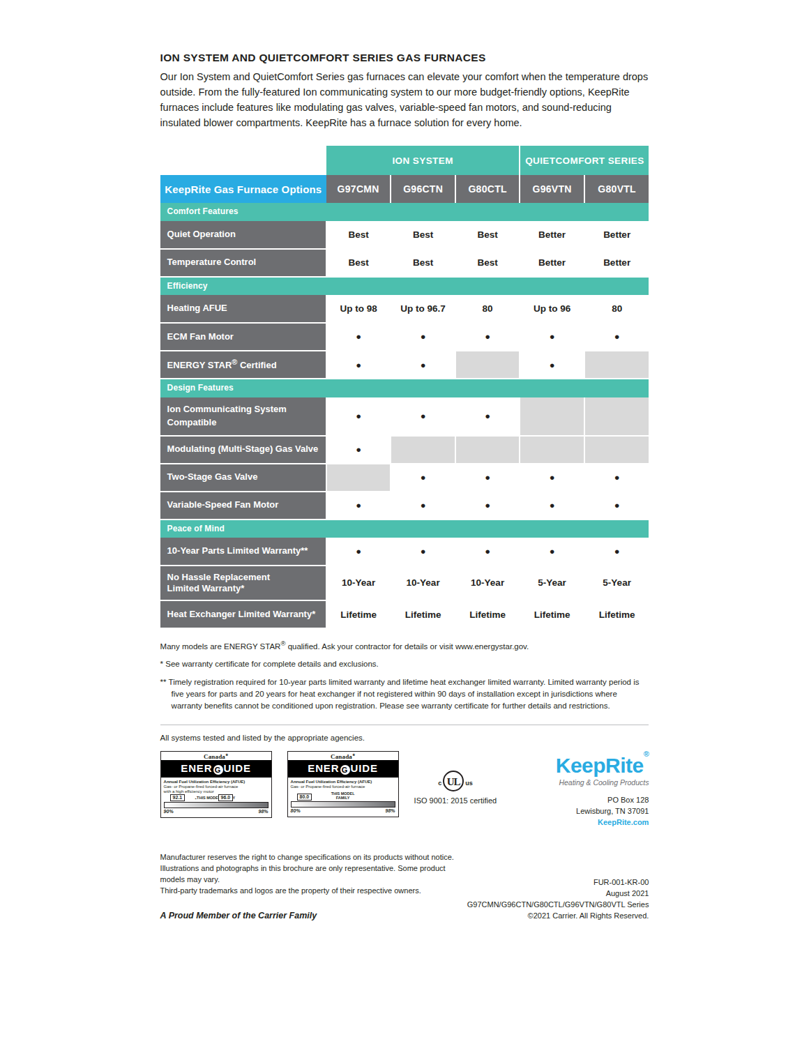Ion System and QuietComfort Series Gas Furnaces
Our Ion System and QuietComfort Series gas furnaces can elevate your comfort when the temperature drops outside. From the fully-featured Ion communicating system to our more budget-friendly options, KeepRite furnaces include features like modulating gas valves, variable-speed fan motors, and sound-reducing insulated blower compartments. KeepRite has a furnace solution for every home.
| | Ion System | QuietComfort Series |
| KeepRite Gas Furnace Options | G97CMN | G96CTN | G80CTL | G96VTN | G80VTL |
| Comfort Features |
| Quiet Operation | Best | Best | Best | Better | Better |
| Temperature Control | Best | Best | Best | Better | Better |
| Efficiency |
| Heating AFUE | Up to 98 | Up to 96.7 | 80 | Up to 96 | 80 |
| ECM Fan Motor | | | | | |
| ENERGY STAR ® Certified | | | | | |
| Design Features |
| Ion Communicating System Compatible | | | | | |
| Modulating (Multi-Stage) Gas Valve | | | | | |
| Two-Stage Gas Valve | | | | | |
| Variable-Speed Fan Motor | | | | | |
| Peace of Mind |
| 10-Year Parts Limited Warranty** | | | | | |
| No Hassle Replacement Limited Warranty* | 10-Year | 10-Year | 10-Year | 5-Year | 5-Year |
| Heat Exchanger Limited Warranty* | Lifetime | Lifetime | Lifetime | Lifetime | Lifetime |
Many models are ENERGY STAR® qualified. Ask your contractor for details or visit www.energystar.gov.
* See warranty certificate for complete details and exclusions.
** Timely registration required for 10-year parts limited warranty and lifetime heat exchanger limited warranty. Limited warranty period is five years for parts and 20 years for heat exchanger if not registered within 90 days of installation except in jurisdictions where warranty benefits cannot be conditioned upon registration. Please see warranty certificate for further details and restrictions.
All systems tested and listed by the appropriate agencies.
Canada★
ENERGUIDE
Annual Fuel Utilization Efficiency (AFUE)
Gas- or Propane-fired forced-air furnace
with a high efficiency motor
THIS MODEL FAMILY
92.1 - 96.0
90% 98%
Canada★
ENERGUIDE
Annual Fuel Utilization Efficiency (AFUE)
Gas- or Propane-fired forced-air furnace
THIS MODEL
FAMILY
80.0
80% 98%
cUL us
ISO 9001: 2015 certified
KeepRite®
Heating & Cooling Products
PO Box 128
Lewisburg, TN 37091
KeepRite.com
Manufacturer reserves the right to change specifications on its products without notice. Illustrations and photographs in this brochure are only representative. Some product models may vary.
Third-party trademarks and logos are the property of their respective owners.
A Proud Member of the Carrier Family
FUR-001-KR-00
August 2021
G97CMN/G96CTN/G80CTL/G96VTN/G80VTL Series
©2021 Carrier. All Rights Reserved.